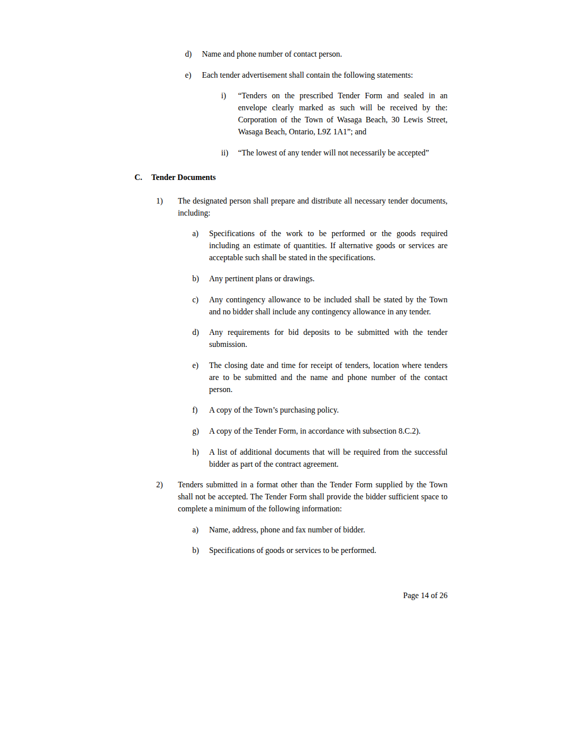d)
Name and phone number of contact person.
e)
Each tender advertisement shall contain the following statements:
i)
“Tenders on the prescribed Tender Form and sealed in an envelope clearly marked as such will be received by the: Corporation of the Town of Wasaga Beach, 30 Lewis Street, Wasaga Beach, Ontario, L9Z 1A1”; and
ii)
“The lowest of any tender will not necessarily be accepted”
C. Tender Documents
1)
The designated person shall prepare and distribute all necessary tender documents, including:
a)
Specifications of the work to be performed or the goods required including an estimate of quantities. If alternative goods or services are acceptable such shall be stated in the specifications.
b)
Any pertinent plans or drawings.
c)
Any contingency allowance to be included shall be stated by the Town and no bidder shall include any contingency allowance in any tender.
d)
Any requirements for bid deposits to be submitted with the tender submission.
e)
The closing date and time for receipt of tenders, location where tenders are to be submitted and the name and phone number of the contact person.
f)
A copy of the Town’s purchasing policy.
g)
A copy of the Tender Form, in accordance with subsection 8.C.2).
h)
A list of additional documents that will be required from the successful bidder as part of the contract agreement.
2)
Tenders submitted in a format other than the Tender Form supplied by the Town shall not be accepted. The Tender Form shall provide the bidder sufficient space to complete a minimum of the following information:
a)
Name, address, phone and fax number of bidder.
b)
Specifications of goods or services to be performed.
Page 14 of 26